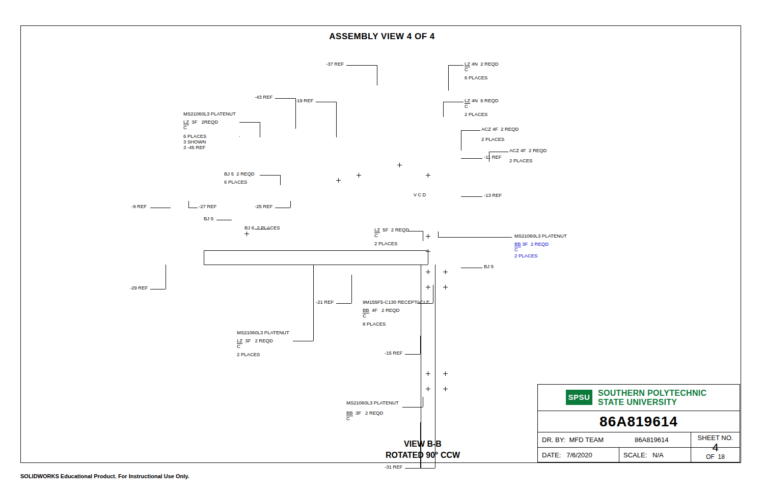ASSEMBLY VIEW 4 OF 4
-37 REF
LZ 4N 2 REQD
C
6 PLACES
-43 REF
-19 REF
LZ 4N 6 REQD
C
2 PLACES
MS21060L3 PLATENUT
LZ 3F 2REQD
C
6 PLACES
3 SHOWN
3 -45 REF
ACZ 4F 2 REQD
2 PLACES
ACZ 4F 2 REQD
2 PLACES
-11 REF
BJ 5 2 REQD
6 PLACES
-13 REF
-9 REF
-27 REF
-25 REF
BJ 5
BJ 6 2 PLACES
LZ 5F 2 REQD
C
2 PLACES
MS21060L3 PLATENUT
BB 3F 2 REQD
C
2 PLACES
BJ 5
-29 REF
-21 REF
9M155F5-C130 RECEPTACLE
BB 4F 2 REQD
C
8 PLACES
MS21060L3 PLATENUT
LZ 3F 2 REQD
C
2 PLACES
-15 REF
MS21060L3 PLATENUT
BB 3F 2 REQD
C
-31 REF
V C D
VIEW B-B
ROTATED 90° CCW
SPSU
SOUTHERN POLYTECHNIC
STATE UNIVERSITY
86A819614
DR. BY: MFD TEAM
86A819614
DATE: 7/6/2020
SCALE: N/A
SHEET NO.
4
OF 18
SOLIDWORKS Educational Product. For Instructional Use Only.